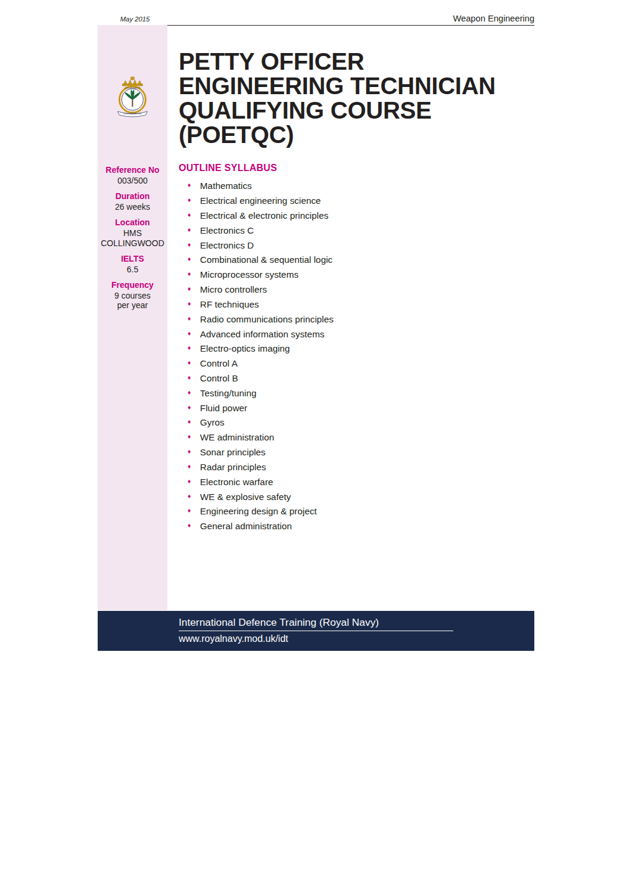May 2015
Weapon Engineering
COLLINGWOOD COLLINGWOOD
Reference No
003/500
Duration
26 weeks
Location
HMS
COLLINGWOOD
IELTS
6.5
Frequency
9 courses
per year
Petty Officer Engineering Technician Qualifying Course (POETQC)
Outline Syllabus
Mathematics
Electrical engineering science
Electrical & electronic principles
Electronics C
Electronics D
Combinational & sequential logic
Microprocessor systems
Micro controllers
RF techniques
Radio communications principles
Advanced information systems
Electro-optics imaging
Control A
Control B
Testing/tuning
Fluid power
Gyros
WE administration
Sonar principles
Radar principles
Electronic warfare
WE & explosive safety
Engineering design & project
General administration
International Defence Training (Royal Navy)
www.royalnavy.mod.uk/idt